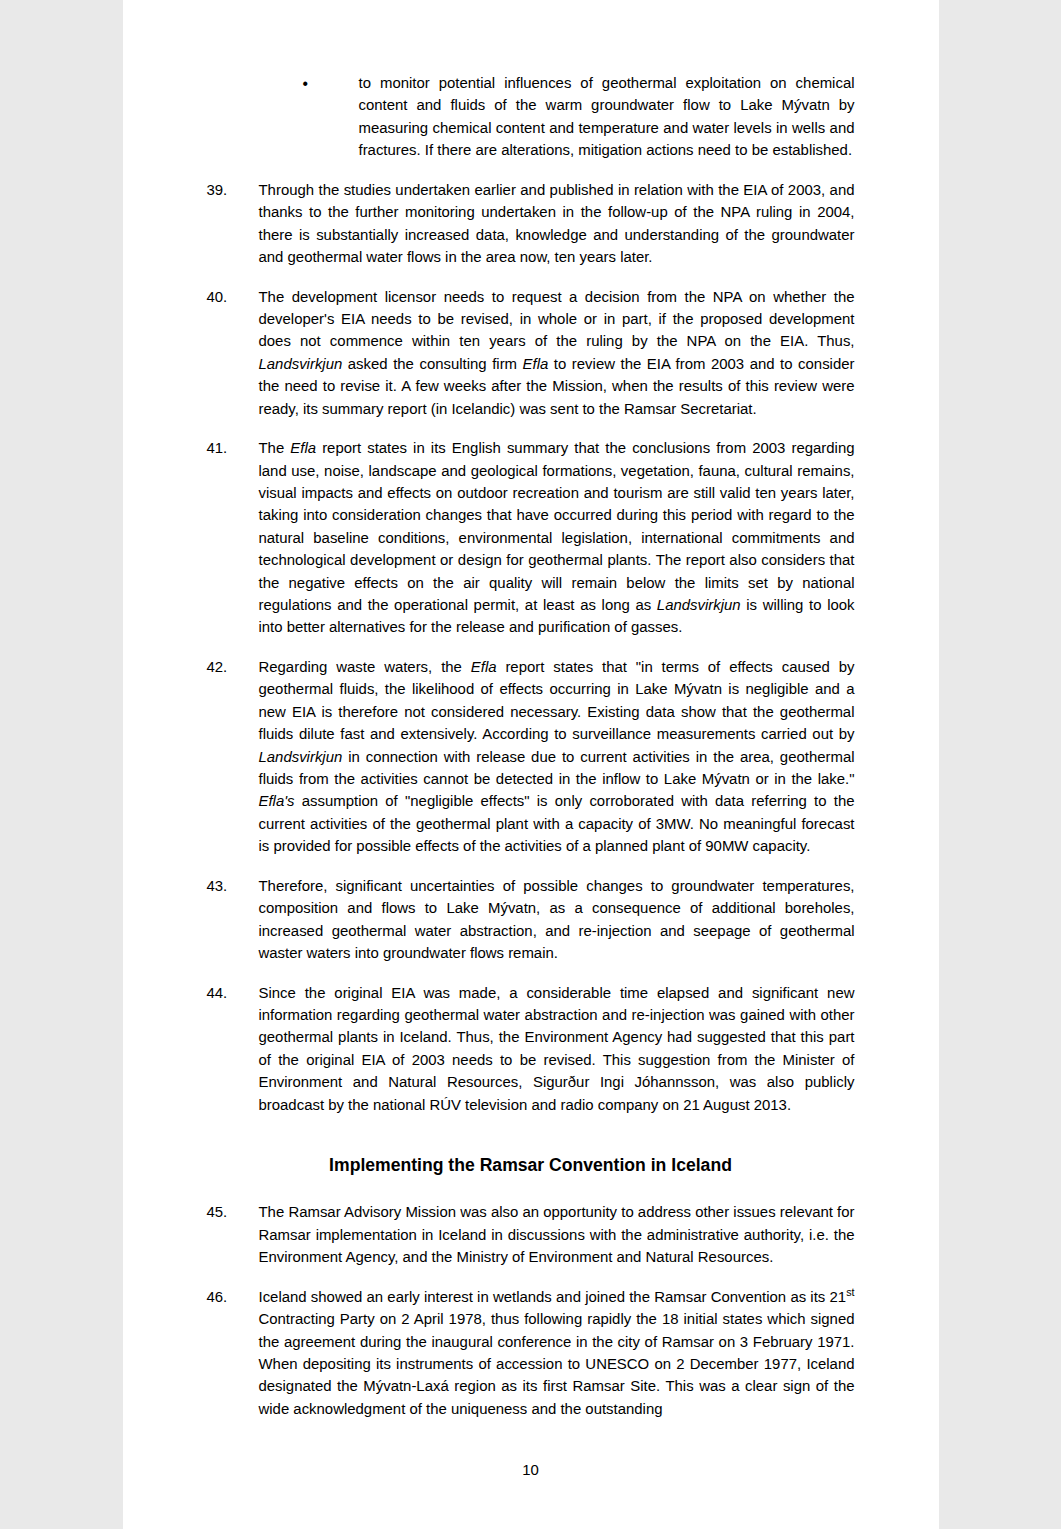to monitor potential influences of geothermal exploitation on chemical content and fluids of the warm groundwater flow to Lake Mývatn by measuring chemical content and temperature and water levels in wells and fractures. If there are alterations, mitigation actions need to be established.
Through the studies undertaken earlier and published in relation with the EIA of 2003, and thanks to the further monitoring undertaken in the follow-up of the NPA ruling in 2004, there is substantially increased data, knowledge and understanding of the groundwater and geothermal water flows in the area now, ten years later.
The development licensor needs to request a decision from the NPA on whether the developer's EIA needs to be revised, in whole or in part, if the proposed development does not commence within ten years of the ruling by the NPA on the EIA. Thus, Landsvirkjun asked the consulting firm Efla to review the EIA from 2003 and to consider the need to revise it. A few weeks after the Mission, when the results of this review were ready, its summary report (in Icelandic) was sent to the Ramsar Secretariat.
The Efla report states in its English summary that the conclusions from 2003 regarding land use, noise, landscape and geological formations, vegetation, fauna, cultural remains, visual impacts and effects on outdoor recreation and tourism are still valid ten years later, taking into consideration changes that have occurred during this period with regard to the natural baseline conditions, environmental legislation, international commitments and technological development or design for geothermal plants. The report also considers that the negative effects on the air quality will remain below the limits set by national regulations and the operational permit, at least as long as Landsvirkjun is willing to look into better alternatives for the release and purification of gasses.
Regarding waste waters, the Efla report states that "in terms of effects caused by geothermal fluids, the likelihood of effects occurring in Lake Mývatn is negligible and a new EIA is therefore not considered necessary. Existing data show that the geothermal fluids dilute fast and extensively. According to surveillance measurements carried out by Landsvirkjun in connection with release due to current activities in the area, geothermal fluids from the activities cannot be detected in the inflow to Lake Mývatn or in the lake." Efla's assumption of "negligible effects" is only corroborated with data referring to the current activities of the geothermal plant with a capacity of 3MW. No meaningful forecast is provided for possible effects of the activities of a planned plant of 90MW capacity.
Therefore, significant uncertainties of possible changes to groundwater temperatures, composition and flows to Lake Mývatn, as a consequence of additional boreholes, increased geothermal water abstraction, and re-injection and seepage of geothermal waster waters into groundwater flows remain.
Since the original EIA was made, a considerable time elapsed and significant new information regarding geothermal water abstraction and re-injection was gained with other geothermal plants in Iceland. Thus, the Environment Agency had suggested that this part of the original EIA of 2003 needs to be revised. This suggestion from the Minister of Environment and Natural Resources, Sigurður Ingi Jóhannsson, was also publicly broadcast by the national RÚV television and radio company on 21 August 2013.
Implementing the Ramsar Convention in Iceland
The Ramsar Advisory Mission was also an opportunity to address other issues relevant for Ramsar implementation in Iceland in discussions with the administrative authority, i.e. the Environment Agency, and the Ministry of Environment and Natural Resources.
Iceland showed an early interest in wetlands and joined the Ramsar Convention as its 21st Contracting Party on 2 April 1978, thus following rapidly the 18 initial states which signed the agreement during the inaugural conference in the city of Ramsar on 3 February 1971. When depositing its instruments of accession to UNESCO on 2 December 1977, Iceland designated the Mývatn-Laxá region as its first Ramsar Site. This was a clear sign of the wide acknowledgment of the uniqueness and the outstanding
10